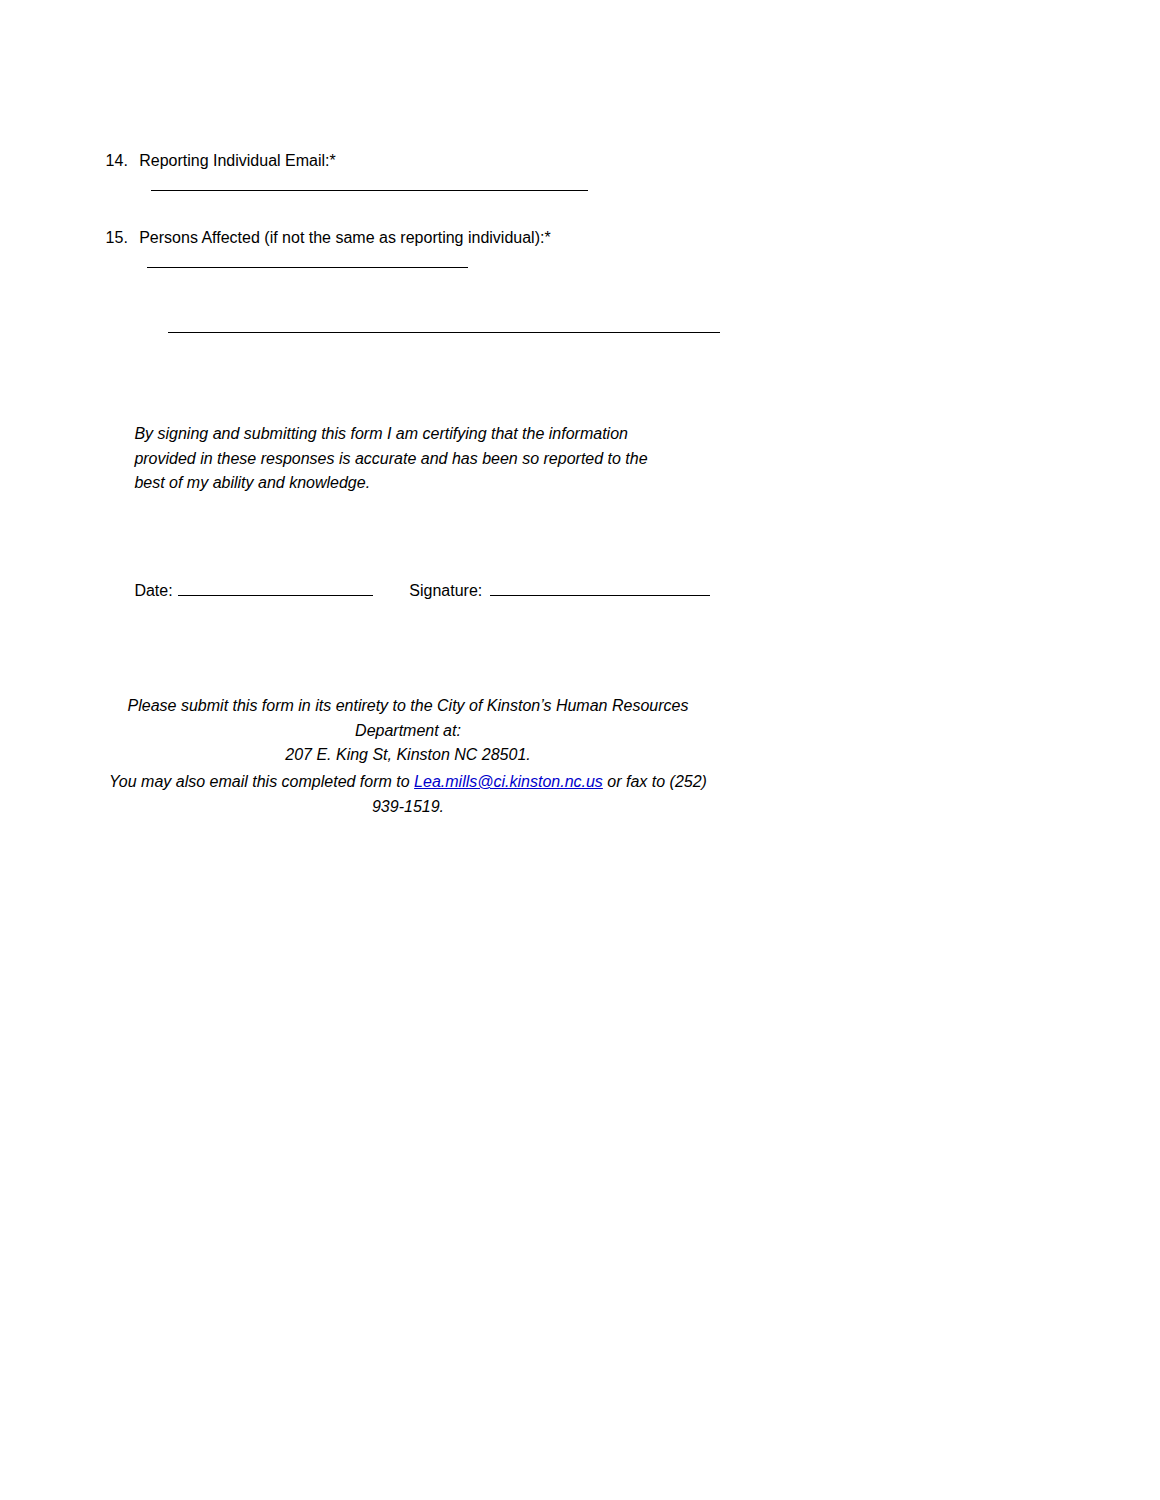14. Reporting Individual Email:*
15. Persons Affected (if not the same as reporting individual):*
By signing and submitting this form I am certifying that the information provided in these responses is accurate and has been so reported to the best of my ability and knowledge.
Date: Signature:
Please submit this form in its entirety to the City of Kinston’s Human Resources Department at:
207 E. King St, Kinston NC 28501.
You may also email this completed form to Lea.mills@ci.kinston.nc.us or fax to (252) 939-1519.